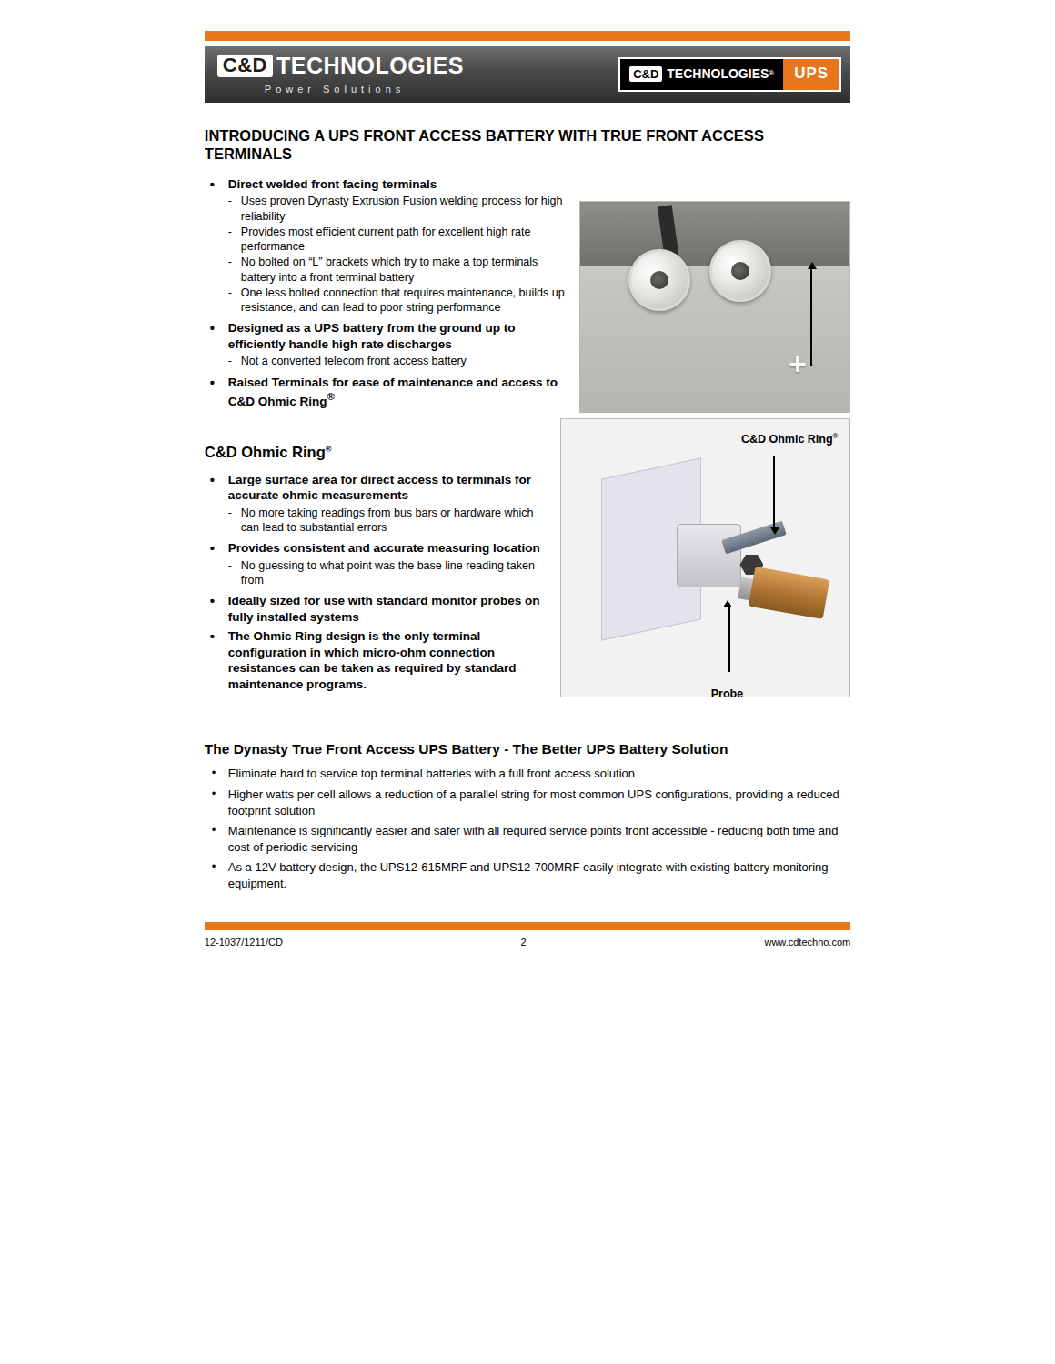C&DTECHNOLOGIES
Power Solutions
C&DTECHNOLOGIES®
UPS
Introducing a UPS Front Access Battery with True Front Access Terminals
Direct welded front facing terminals
Uses proven Dynasty Extrusion Fusion welding process for high reliability
Provides most efficient current path for excellent high rate performance
No bolted on “L” brackets which try to make a top terminals battery into a front terminal battery
One less bolted connection that requires maintenance, builds up resistance, and can lead to poor string performance
Designed as a UPS battery from the ground up to efficiently handle high rate discharges
Not a converted telecom front access battery
Raised Terminals for ease of maintenance and access to C&D Ohmic Ring®
+
C&D Ohmic Ring®
C&D Ohmic Ring®
Large surface area for direct access to terminals for accurate ohmic measurements
No more taking readings from bus bars or hardware which can lead to substantial errors
Provides consistent and accurate measuring location
No guessing to what point was the base line reading taken from
Ideally sized for use with standard monitor probes on fully installed systems
The Ohmic Ring design is the only terminal configuration in which micro-ohm connection resistances can be taken as required by standard maintenance programs.
C&D Ohmic Ring®
Probe
The Dynasty True Front Access UPS Battery - The Better UPS Battery Solution
Eliminate hard to service top terminal batteries with a full front access solution
Higher watts per cell allows a reduction of a parallel string for most common UPS configurations, providing a reduced footprint solution
Maintenance is significantly easier and safer with all required service points front accessible - reducing both time and cost of periodic servicing
As a 12V battery design, the UPS12-615MRF and UPS12-700MRF easily integrate with existing battery monitoring equipment.
12-1037/1211/CD
2
www.cdtechno.com